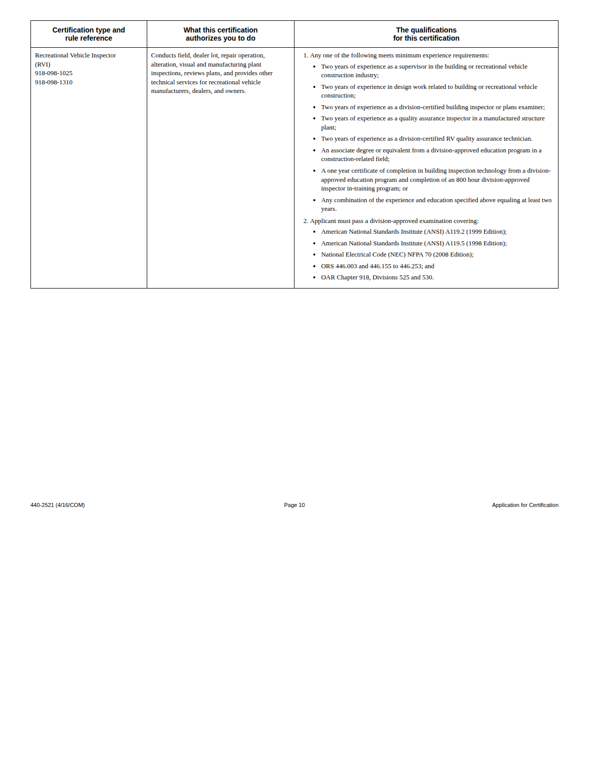| Certification type and rule reference | What this certification authorizes you to do | The qualifications for this certification |
| --- | --- | --- |
| Recreational Vehicle Inspector (RVI) 918-098-1025 918-098-1310 | Conducts field, dealer lot, repair operation, alteration, visual and manufacturing plant inspections, reviews plans, and provides other technical services for recreational vehicle manufacturers, dealers, and owners. | Any one of the following meets minimum experience requirements: Two years of experience as a supervisor in the building or recreational vehicle construction industry; Two years of experience in design work related to building or recreational vehicle construction; Two years of experience as a division-certified building inspector or plans examiner; Two years of experience as a quality assurance inspector in a manufactured structure plant; Two years of experience as a division-certified RV quality assurance technician. An associate degree or equivalent from a division-approved education program in a construction-related field; A one year certificate of completion in building inspection technology from a division-approved education program and completion of an 800 hour division-approved inspector in-training program; or Any combination of the experience and education specified above equaling at least two years. Applicant must pass a division-approved examination covering: American National Standards Institute (ANSI) A119.2 (1999 Edition); American National Standards Institute (ANSI) A119.5 (1998 Edition); National Electrical Code (NEC) NFPA 70 (2008 Edition); ORS 446.003 and 446.155 to 446.253; and OAR Chapter 918, Divisions 525 and 530. |
440-2521 (4/16/COM)
Page 10
Application for Certification